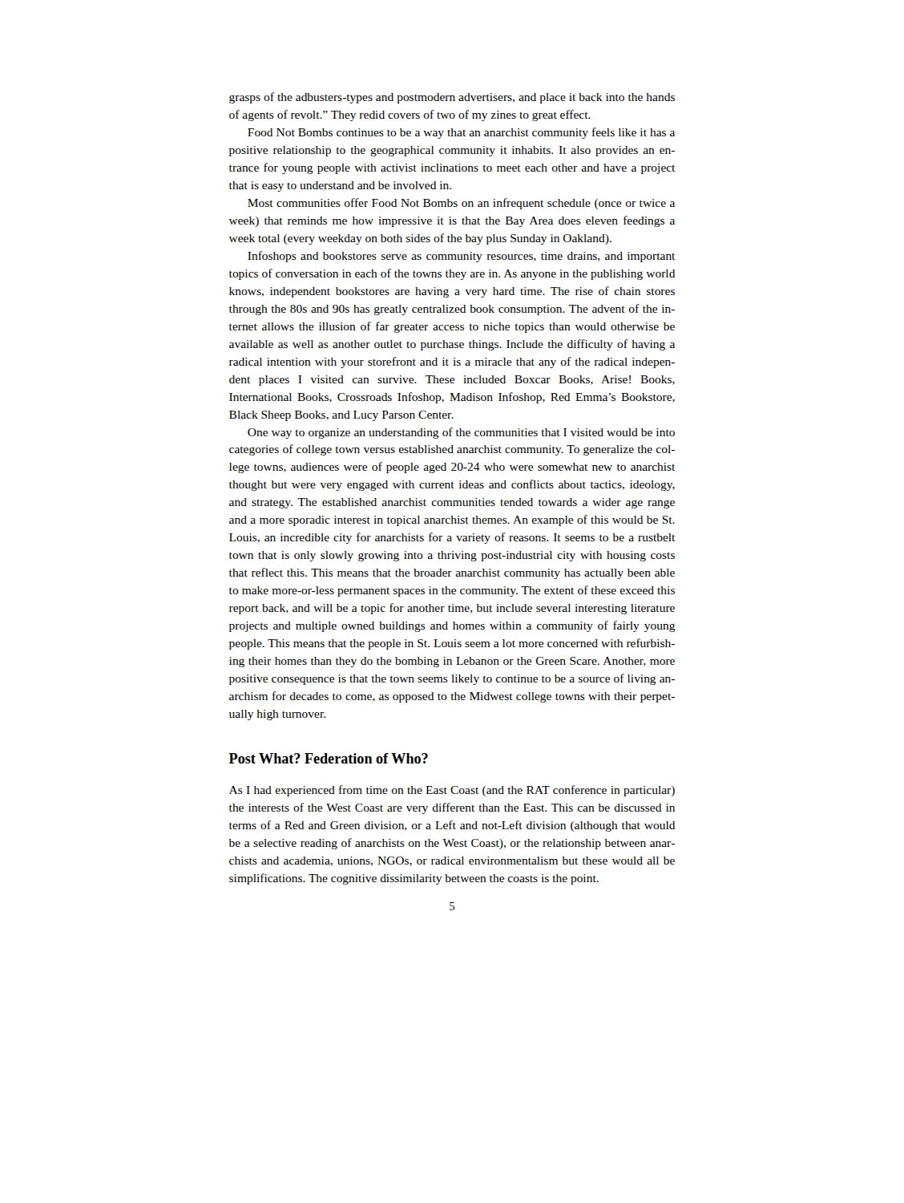grasps of the adbusters-types and postmodern advertisers, and place it back into the hands of agents of revolt.” They redid covers of two of my zines to great effect.
Food Not Bombs continues to be a way that an anarchist community feels like it has a positive relationship to the geographical community it inhabits. It also provides an entrance for young people with activist inclinations to meet each other and have a project that is easy to understand and be involved in.
Most communities offer Food Not Bombs on an infrequent schedule (once or twice a week) that reminds me how impressive it is that the Bay Area does eleven feedings a week total (every weekday on both sides of the bay plus Sunday in Oakland).
Infoshops and bookstores serve as community resources, time drains, and important topics of conversation in each of the towns they are in. As anyone in the publishing world knows, independent bookstores are having a very hard time. The rise of chain stores through the 80s and 90s has greatly centralized book consumption. The advent of the internet allows the illusion of far greater access to niche topics than would otherwise be available as well as another outlet to purchase things. Include the difficulty of having a radical intention with your storefront and it is a miracle that any of the radical independent places I visited can survive. These included Boxcar Books, Arise! Books, International Books, Crossroads Infoshop, Madison Infoshop, Red Emma’s Bookstore, Black Sheep Books, and Lucy Parson Center.
One way to organize an understanding of the communities that I visited would be into categories of college town versus established anarchist community. To generalize the college towns, audiences were of people aged 20-24 who were somewhat new to anarchist thought but were very engaged with current ideas and conflicts about tactics, ideology, and strategy. The established anarchist communities tended towards a wider age range and a more sporadic interest in topical anarchist themes. An example of this would be St. Louis, an incredible city for anarchists for a variety of reasons. It seems to be a rustbelt town that is only slowly growing into a thriving post-industrial city with housing costs that reflect this. This means that the broader anarchist community has actually been able to make more-or-less permanent spaces in the community. The extent of these exceed this report back, and will be a topic for another time, but include several interesting literature projects and multiple owned buildings and homes within a community of fairly young people. This means that the people in St. Louis seem a lot more concerned with refurbishing their homes than they do the bombing in Lebanon or the Green Scare. Another, more positive consequence is that the town seems likely to continue to be a source of living anarchism for decades to come, as opposed to the Midwest college towns with their perpetually high turnover.
Post What? Federation of Who?
As I had experienced from time on the East Coast (and the RAT conference in particular) the interests of the West Coast are very different than the East. This can be discussed in terms of a Red and Green division, or a Left and not-Left division (although that would be a selective reading of anarchists on the West Coast), or the relationship between anarchists and academia, unions, NGOs, or radical environmentalism but these would all be simplifications. The cognitive dissimilarity between the coasts is the point.
5